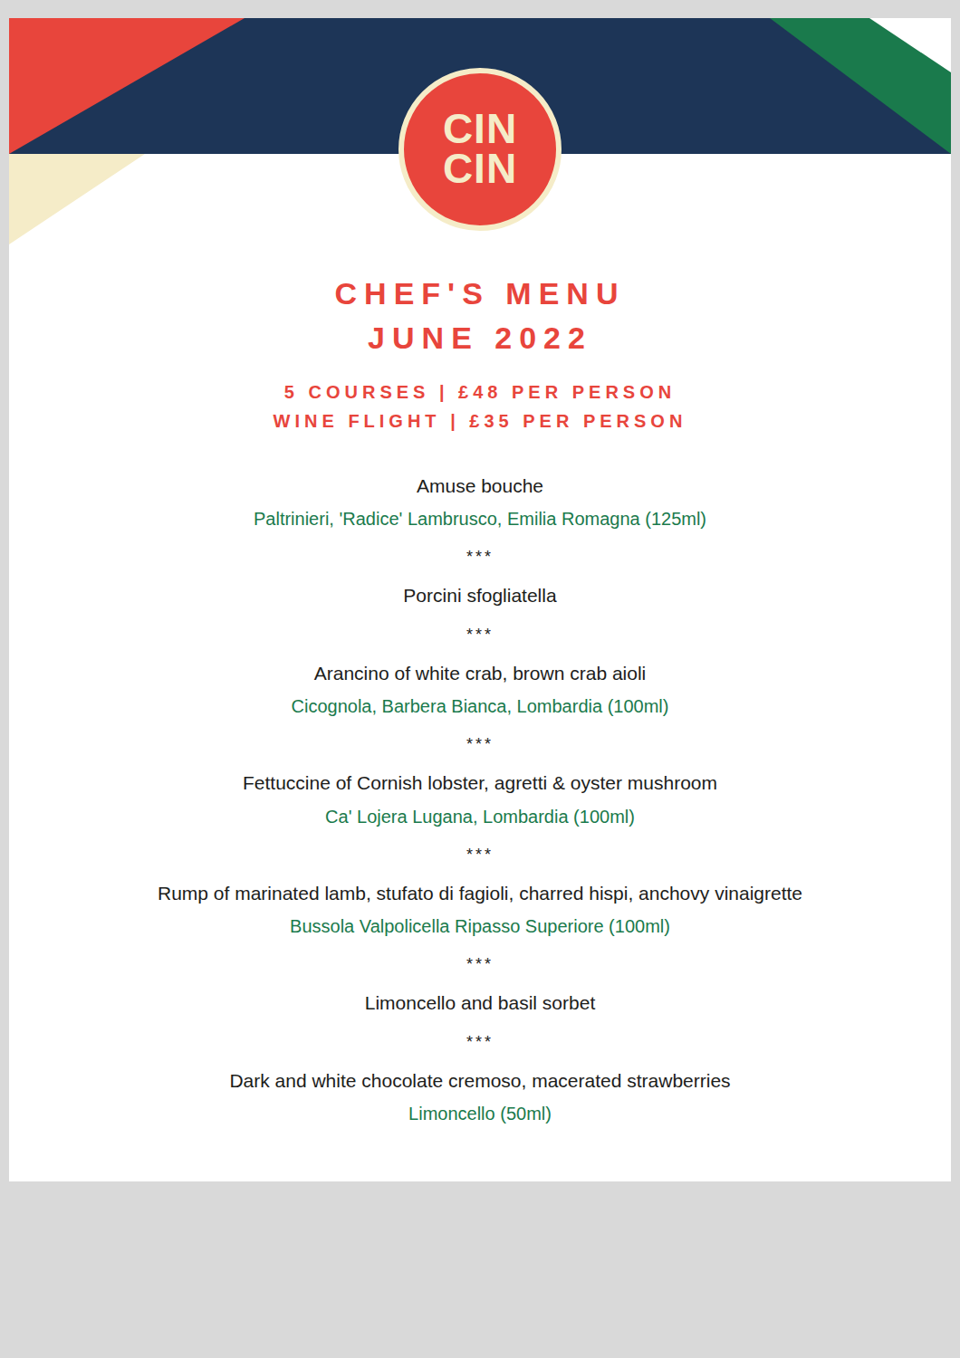CIN CIN
Chef's Menu
June 2022
5 Courses | £48 per person
Wine Flight | £35 per person
Amuse bouche
Paltrinieri, 'Radice' Lambrusco, Emilia Romagna (125ml)
***
Porcini sfogliatella
***
Arancino of white crab, brown crab aioli
Cicognola, Barbera Bianca, Lombardia (100ml)
***
Fettuccine of Cornish lobster, agretti & oyster mushroom
Ca' Lojera Lugana, Lombardia (100ml)
***
Rump of marinated lamb, stufato di fagioli, charred hispi, anchovy vinaigrette
Bussola Valpolicella Ripasso Superiore (100ml)
***
Limoncello and basil sorbet
***
Dark and white chocolate cremoso, macerated strawberries
Limoncello (50ml)